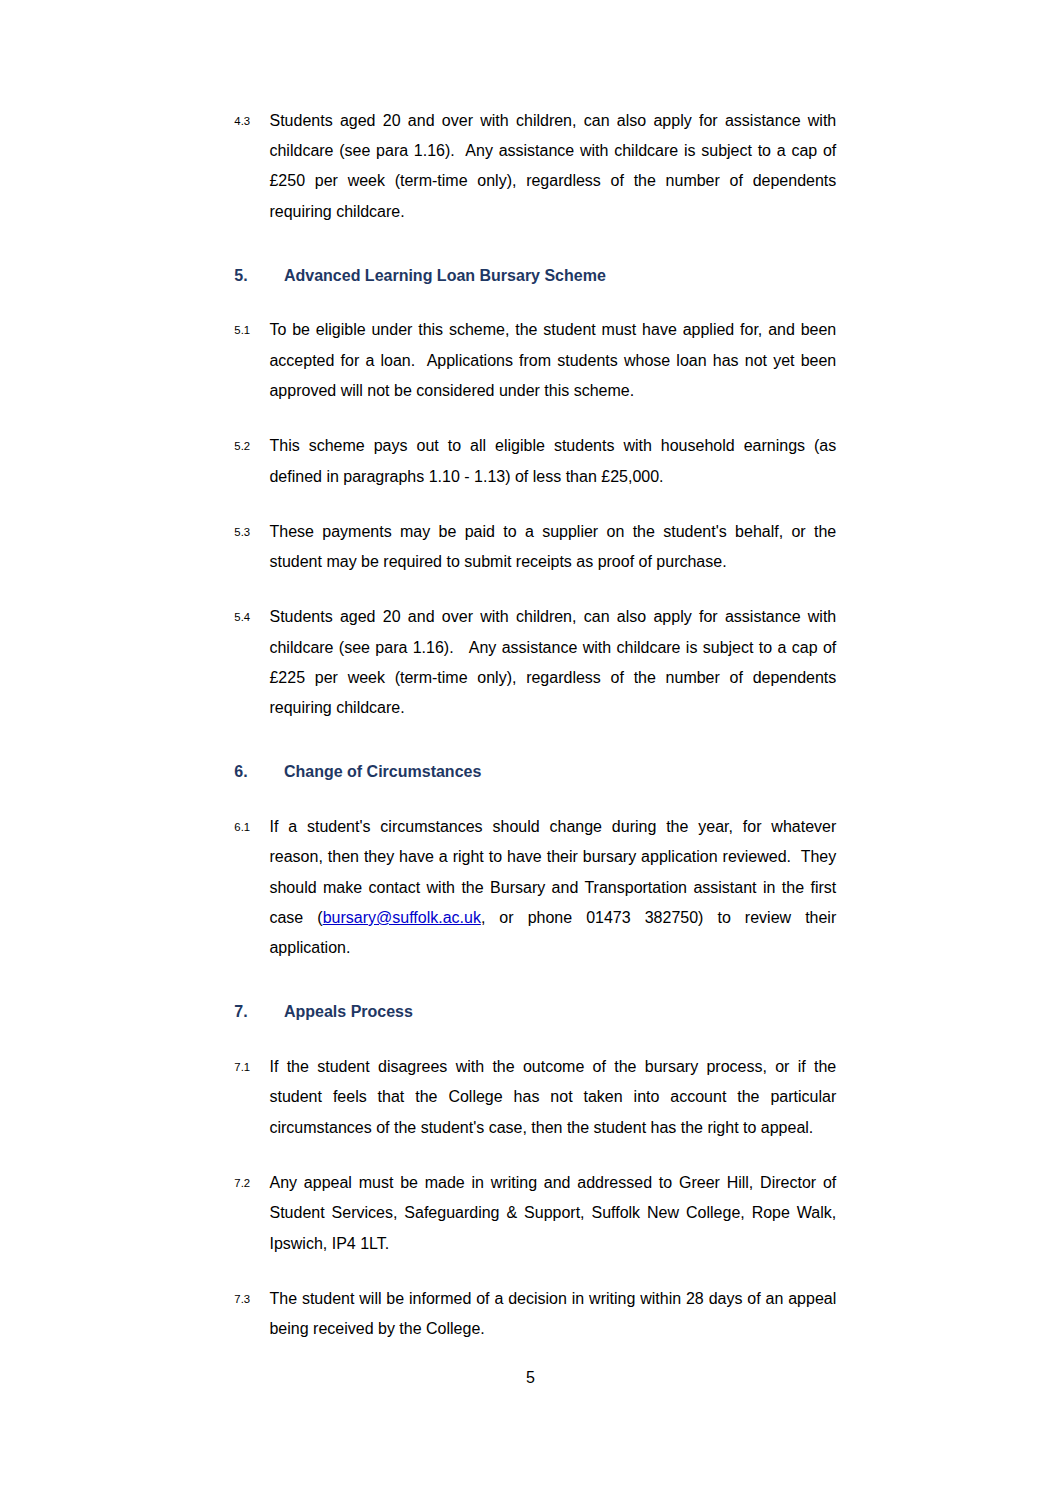4.3
Students aged 20 and over with children, can also apply for assistance with childcare (see para 1.16). Any assistance with childcare is subject to a cap of £250 per week (term-time only), regardless of the number of dependents requiring childcare.
5.
Advanced Learning Loan Bursary Scheme
5.1
To be eligible under this scheme, the student must have applied for, and been accepted for a loan. Applications from students whose loan has not yet been approved will not be considered under this scheme.
5.2
This scheme pays out to all eligible students with household earnings (as defined in paragraphs 1.10 - 1.13) of less than £25,000.
5.3
These payments may be paid to a supplier on the student's behalf, or the student may be required to submit receipts as proof of purchase.
5.4
Students aged 20 and over with children, can also apply for assistance with childcare (see para 1.16). Any assistance with childcare is subject to a cap of £225 per week (term-time only), regardless of the number of dependents requiring childcare.
6.
Change of Circumstances
6.1
If a student's circumstances should change during the year, for whatever reason, then they have a right to have their bursary application reviewed. They should make contact with the Bursary and Transportation assistant in the first case (bursary@suffolk.ac.uk, or phone 01473 382750) to review their application.
7.
Appeals Process
7.1
If the student disagrees with the outcome of the bursary process, or if the student feels that the College has not taken into account the particular circumstances of the student's case, then the student has the right to appeal.
7.2
Any appeal must be made in writing and addressed to Greer Hill, Director of Student Services, Safeguarding & Support, Suffolk New College, Rope Walk, Ipswich, IP4 1LT.
7.3
The student will be informed of a decision in writing within 28 days of an appeal being received by the College.
5